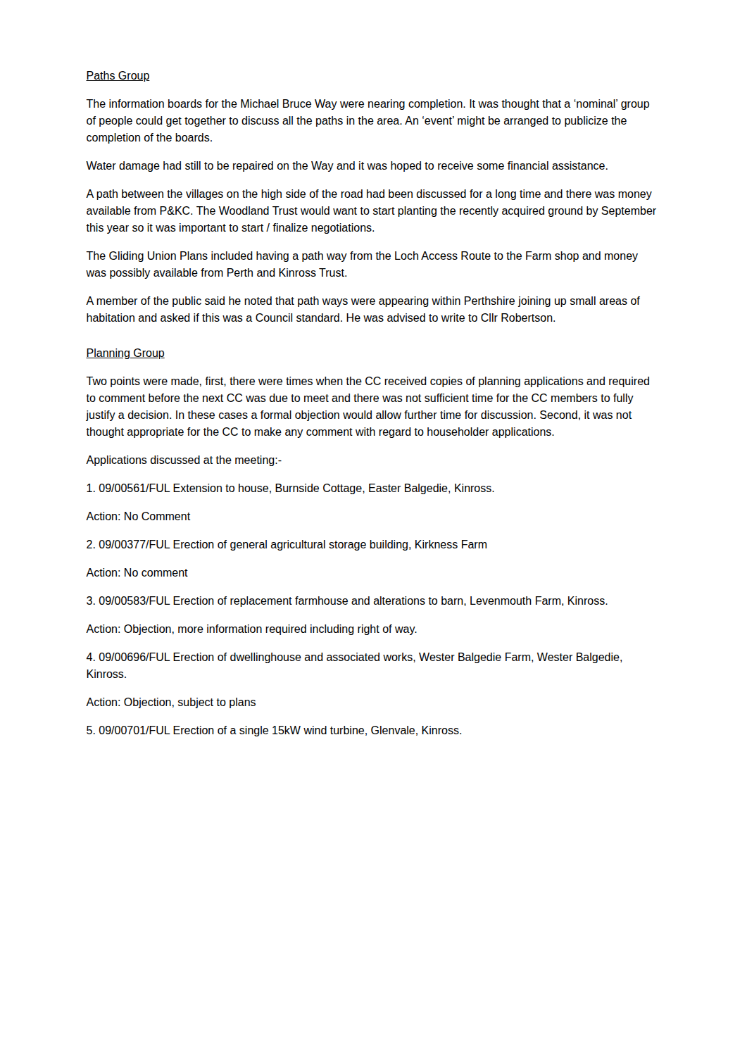Paths Group
The information boards for the Michael Bruce Way were nearing completion. It was thought that a ‘nominal’ group of people could get together to discuss all the paths in the area. An ‘event’ might be arranged to publicize the completion of the boards.
Water damage had still to be repaired on the Way and it was hoped to receive some financial assistance.
A path between the villages on the high side of the road had been discussed for a long time and there was money available from P&KC. The Woodland Trust would want to start planting the recently acquired ground by September this year so it was important to start / finalize negotiations.
The Gliding Union Plans included having a path way from the Loch Access Route to the Farm shop and money was possibly available from Perth and Kinross Trust.
A member of the public said he noted that path ways were appearing within Perthshire joining up small areas of habitation and asked if this was a Council standard. He was advised to write to Cllr Robertson.
Planning Group
Two points were made, first, there were times when the CC received copies of planning applications and required to comment before the next CC was due to meet and there was not sufficient time for the CC members to fully justify a decision. In these cases a formal objection would allow further time for discussion. Second, it was not thought appropriate for the CC to make any comment with regard to householder applications.
Applications discussed at the meeting:-
1. 09/00561/FUL Extension to house, Burnside Cottage, Easter Balgedie, Kinross.
Action: No Comment
2. 09/00377/FUL Erection of general agricultural storage building, Kirkness Farm
Action: No comment
3. 09/00583/FUL Erection of replacement farmhouse and alterations to barn, Levenmouth Farm, Kinross.
Action: Objection, more information required including right of way.
4. 09/00696/FUL Erection of dwellinghouse and associated works, Wester Balgedie Farm, Wester Balgedie, Kinross.
Action: Objection, subject to plans
5. 09/00701/FUL Erection of a single 15kW wind turbine, Glenvale, Kinross.